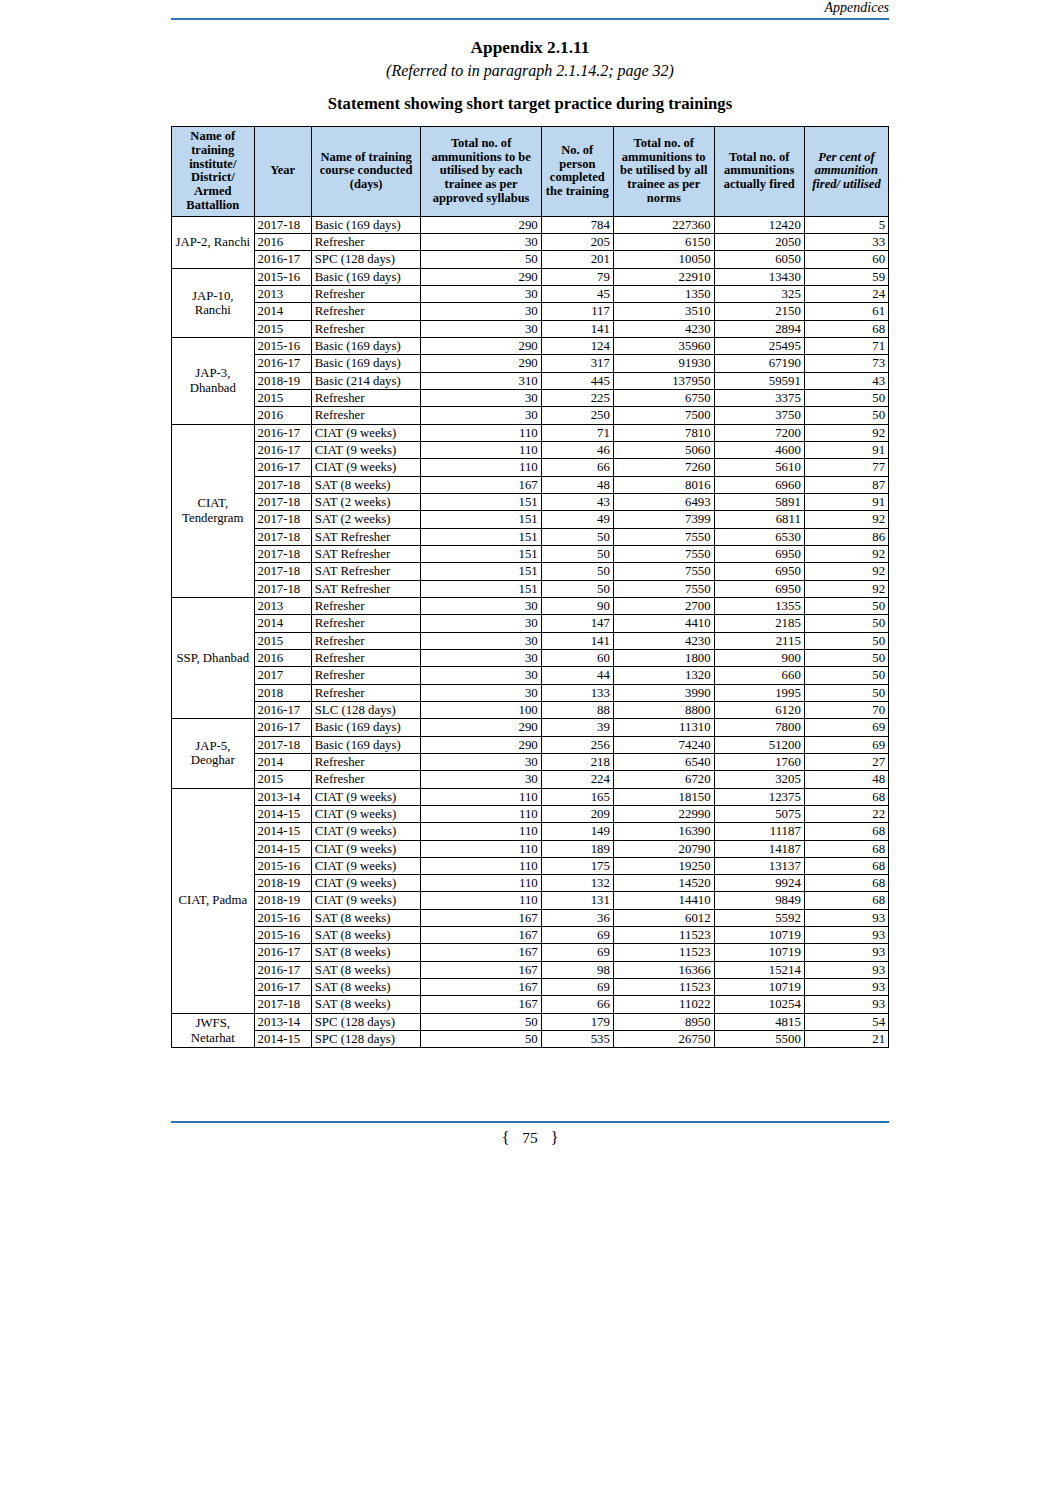Appendices
Appendix 2.1.11
(Referred to in paragraph 2.1.14.2; page 32)
Statement showing short target practice during trainings
| Name of training institute/ District/ Armed Battallion | Year | Name of training course conducted (days) | Total no. of ammunitions to be utilised by each trainee as per approved syllabus | No. of person completed the training | Total no. of ammunitions to be utilised by all trainee as per norms | Total no. of ammunitions actually fired | Per cent of ammunition fired/ utilised |
| --- | --- | --- | --- | --- | --- | --- | --- |
| JAP-2, Ranchi | 2017-18 | Basic (169 days) | 290 | 784 | 227360 | 12420 | 5 |
| 2016 | Refresher | 30 | 205 | 6150 | 2050 | 33 |
| 2016-17 | SPC (128 days) | 50 | 201 | 10050 | 6050 | 60 |
| JAP-10, Ranchi | 2015-16 | Basic (169 days) | 290 | 79 | 22910 | 13430 | 59 |
| 2013 | Refresher | 30 | 45 | 1350 | 325 | 24 |
| 2014 | Refresher | 30 | 117 | 3510 | 2150 | 61 |
| 2015 | Refresher | 30 | 141 | 4230 | 2894 | 68 |
| JAP-3, Dhanbad | 2015-16 | Basic (169 days) | 290 | 124 | 35960 | 25495 | 71 |
| 2016-17 | Basic (169 days) | 290 | 317 | 91930 | 67190 | 73 |
| 2018-19 | Basic (214 days) | 310 | 445 | 137950 | 59591 | 43 |
| 2015 | Refresher | 30 | 225 | 6750 | 3375 | 50 |
| 2016 | Refresher | 30 | 250 | 7500 | 3750 | 50 |
| CIAT, Tendergram | 2016-17 | CIAT (9 weeks) | 110 | 71 | 7810 | 7200 | 92 |
| 2016-17 | CIAT (9 weeks) | 110 | 46 | 5060 | 4600 | 91 |
| 2016-17 | CIAT (9 weeks) | 110 | 66 | 7260 | 5610 | 77 |
| 2017-18 | SAT (8 weeks) | 167 | 48 | 8016 | 6960 | 87 |
| 2017-18 | SAT (2 weeks) | 151 | 43 | 6493 | 5891 | 91 |
| 2017-18 | SAT (2 weeks) | 151 | 49 | 7399 | 6811 | 92 |
| 2017-18 | SAT Refresher | 151 | 50 | 7550 | 6530 | 86 |
| 2017-18 | SAT Refresher | 151 | 50 | 7550 | 6950 | 92 |
| 2017-18 | SAT Refresher | 151 | 50 | 7550 | 6950 | 92 |
| 2017-18 | SAT Refresher | 151 | 50 | 7550 | 6950 | 92 |
| SSP, Dhanbad | 2013 | Refresher | 30 | 90 | 2700 | 1355 | 50 |
| 2014 | Refresher | 30 | 147 | 4410 | 2185 | 50 |
| 2015 | Refresher | 30 | 141 | 4230 | 2115 | 50 |
| 2016 | Refresher | 30 | 60 | 1800 | 900 | 50 |
| 2017 | Refresher | 30 | 44 | 1320 | 660 | 50 |
| 2018 | Refresher | 30 | 133 | 3990 | 1995 | 50 |
| 2016-17 | SLC (128 days) | 100 | 88 | 8800 | 6120 | 70 |
| JAP-5, Deoghar | 2016-17 | Basic (169 days) | 290 | 39 | 11310 | 7800 | 69 |
| 2017-18 | Basic (169 days) | 290 | 256 | 74240 | 51200 | 69 |
| 2014 | Refresher | 30 | 218 | 6540 | 1760 | 27 |
| 2015 | Refresher | 30 | 224 | 6720 | 3205 | 48 |
| CIAT, Padma | 2013-14 | CIAT (9 weeks) | 110 | 165 | 18150 | 12375 | 68 |
| 2014-15 | CIAT (9 weeks) | 110 | 209 | 22990 | 5075 | 22 |
| 2014-15 | CIAT (9 weeks) | 110 | 149 | 16390 | 11187 | 68 |
| 2014-15 | CIAT (9 weeks) | 110 | 189 | 20790 | 14187 | 68 |
| 2015-16 | CIAT (9 weeks) | 110 | 175 | 19250 | 13137 | 68 |
| 2018-19 | CIAT (9 weeks) | 110 | 132 | 14520 | 9924 | 68 |
| 2018-19 | CIAT (9 weeks) | 110 | 131 | 14410 | 9849 | 68 |
| 2015-16 | SAT (8 weeks) | 167 | 36 | 6012 | 5592 | 93 |
| 2015-16 | SAT (8 weeks) | 167 | 69 | 11523 | 10719 | 93 |
| 2016-17 | SAT (8 weeks) | 167 | 69 | 11523 | 10719 | 93 |
| 2016-17 | SAT (8 weeks) | 167 | 98 | 16366 | 15214 | 93 |
| 2016-17 | SAT (8 weeks) | 167 | 69 | 11523 | 10719 | 93 |
| 2017-18 | SAT (8 weeks) | 167 | 66 | 11022 | 10254 | 93 |
| JWFS, Netarhat | 2013-14 | SPC (128 days) | 50 | 179 | 8950 | 4815 | 54 |
| 2014-15 | SPC (128 days) | 50 | 535 | 26750 | 5500 | 21 |
{ 75 }